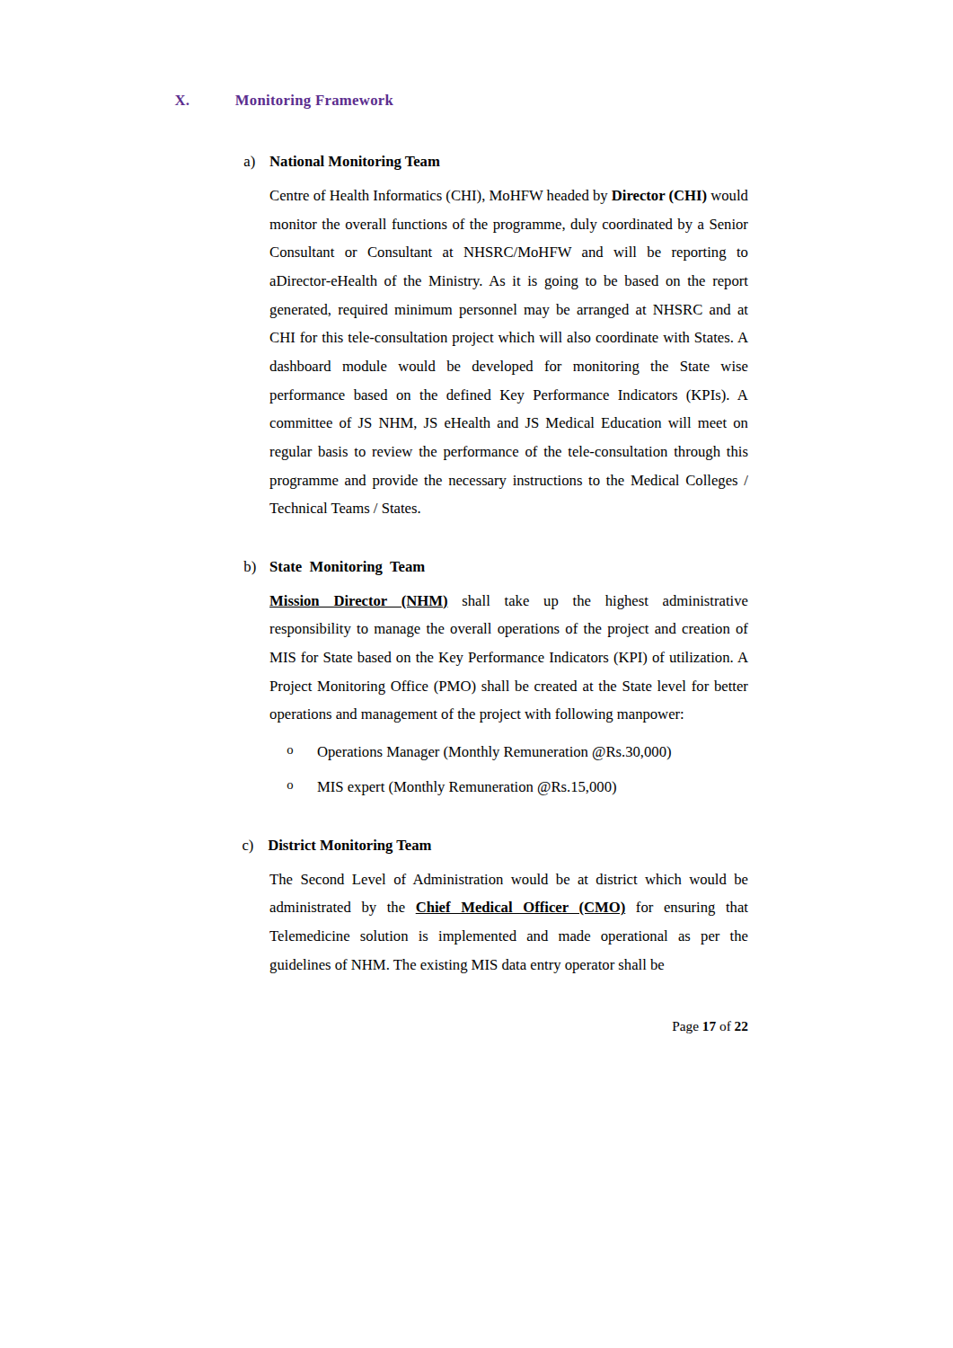X. Monitoring Framework
a) National Monitoring Team
Centre of Health Informatics (CHI), MoHFW headed by Director (CHI) would monitor the overall functions of the programme, duly coordinated by a Senior Consultant or Consultant at NHSRC/MoHFW and will be reporting to aDirector-eHealth of the Ministry. As it is going to be based on the report generated, required minimum personnel may be arranged at NHSRC and at CHI for this tele-consultation project which will also coordinate with States. A dashboard module would be developed for monitoring the State wise performance based on the defined Key Performance Indicators (KPIs). A committee of JS NHM, JS eHealth and JS Medical Education will meet on regular basis to review the performance of the tele-consultation through this programme and provide the necessary instructions to the Medical Colleges / Technical Teams / States.
b) State Monitoring Team
Mission Director (NHM) shall take up the highest administrative responsibility to manage the overall operations of the project and creation of MIS for State based on the Key Performance Indicators (KPI) of utilization. A Project Monitoring Office (PMO) shall be created at the State level for better operations and management of the project with following manpower:
Operations Manager (Monthly Remuneration @Rs.30,000)
MIS expert (Monthly Remuneration @Rs.15,000)
c) District Monitoring Team
The Second Level of Administration would be at district which would be administrated by the Chief Medical Officer (CMO) for ensuring that Telemedicine solution is implemented and made operational as per the guidelines of NHM. The existing MIS data entry operator shall be
Page 17 of 22